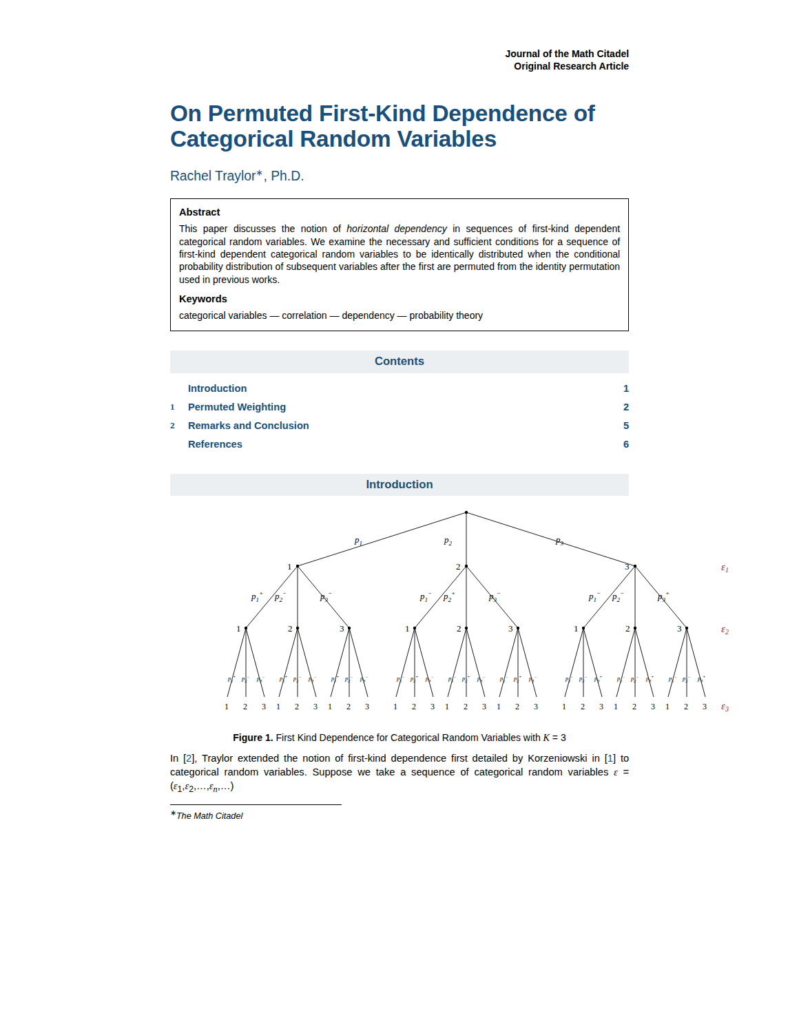Journal of the Math Citadel
Original Research Article
On Permuted First-Kind Dependence of Categorical Random Variables
Rachel Traylor∗, Ph.D.
Abstract
This paper discusses the notion of horizontal dependency in sequences of first-kind dependent categorical random variables. We examine the necessary and sufficient conditions for a sequence of first-kind dependent categorical random variables to be identically distributed when the conditional probability distribution of subsequent variables after the first are permuted from the identity permutation used in previous works.
Keywords
categorical variables — correlation — dependency — probability theory
Contents
| | Introduction | 1 |
| 1 | Permuted Weighting | 2 |
| 2 | Remarks and Conclusion | 5 |
| | References | 6 |
Introduction
p1 p2 p3 1 2 3 ε1 p1+ p2− p3− p1− p2+ p3− p1− p2− p3+ 1 2 3 1 2 3 1 2 3 ε2 p1+ p2− p3− 1 2 3 p1+ p2− p3− 1 2 3 p1+ p2− p3− 1 2 3 p1− p2+ p3− 1 2 3 p1− p2+ p3− 1 2 3 p1− p2+ p3− 1 2 3 p1− p2− p3+ 1 2 3 p1− p2− p3+ 1 2 3 p1− p2− p3+ 1 2 3 ε3
Figure 1. First Kind Dependence for Categorical Random Variables with K = 3
In [2], Traylor extended the notion of first-kind dependence first detailed by Korzeniowski in [1] to categorical random variables. Suppose we take a sequence of categorical random variables ε = (ε1,ε2,…,εn,…)
∗The Math Citadel